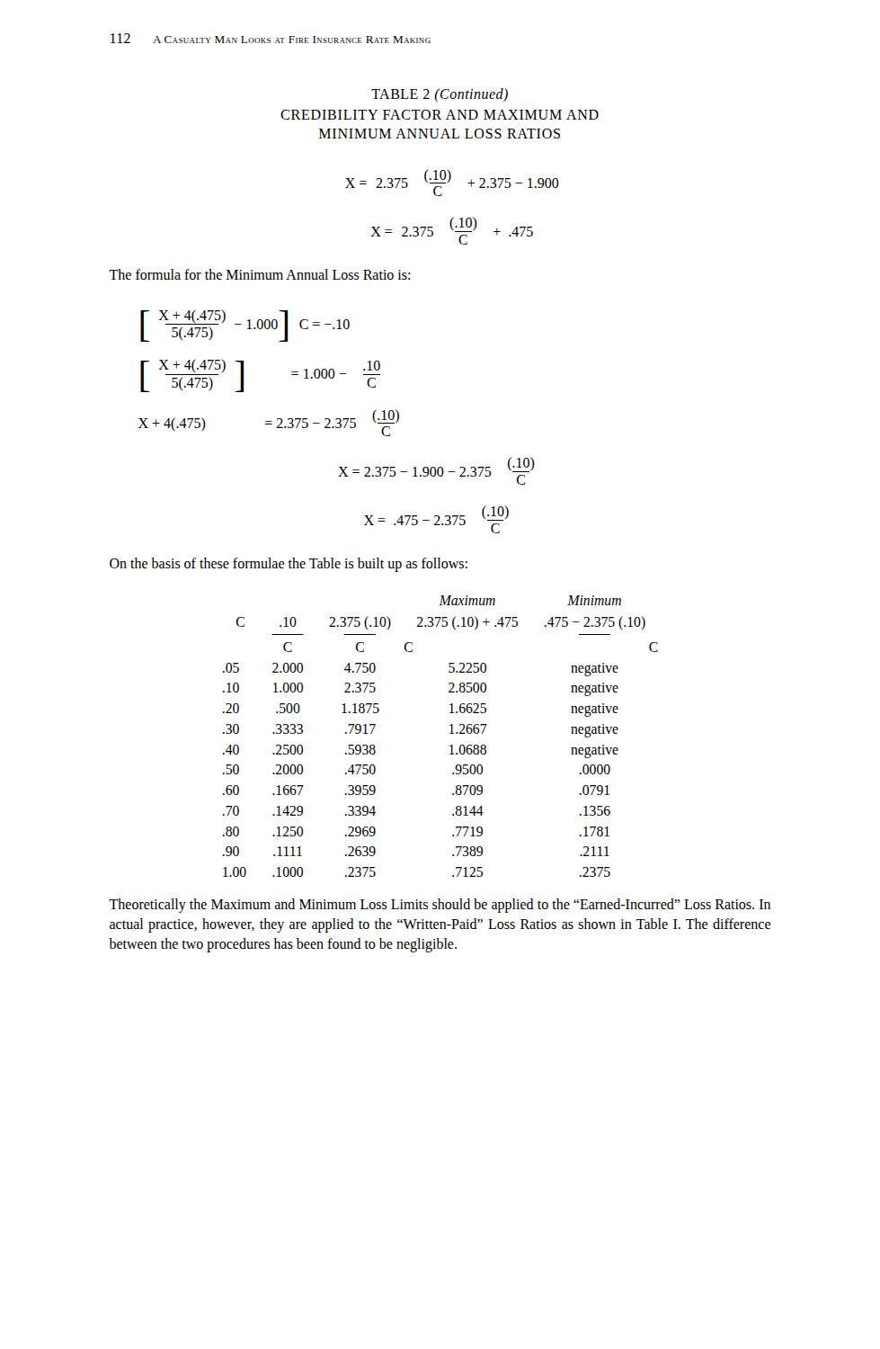112 A Casualty Man Looks at Fire Insurance Rate Making
TABLE 2 (Continued)
CREDIBILITY FACTOR AND MAXIMUM AND
MINIMUM ANNUAL LOSS RATIOS
X = 2.375 (.10) C + 2.375 − 1.900
X = 2.375 (.10) C + .475
The formula for the Minimum Annual Loss Ratio is:
[ X + 4(.475) 5(.475) − 1.000 ] C = −.10
[ X + 4(.475) 5(.475) ] = 1.000 − .10 C
X + 4(.475) = 2.375 − 2.375 (.10) C
X = 2.375 − 1.900 − 2.375 (.10) C
X = .475 − 2.375 (.10) C
On the basis of these formulae the Table is built up as follows:
| | | | Maximum | Minimum |
| --- | --- | --- | --- | --- |
| C | .10 | 2.375 (.10) | 2.375 (.10) + .475 | .475 − 2.375 (.10) |
| | C | C | C | C |
| .05 | 2.000 | 4.750 | 5.2250 | negative |
| .10 | 1.000 | 2.375 | 2.8500 | negative |
| .20 | .500 | 1.1875 | 1.6625 | negative |
| .30 | .3333 | .7917 | 1.2667 | negative |
| .40 | .2500 | .5938 | 1.0688 | negative |
| .50 | .2000 | .4750 | .9500 | .0000 |
| .60 | .1667 | .3959 | .8709 | .0791 |
| .70 | .1429 | .3394 | .8144 | .1356 |
| .80 | .1250 | .2969 | .7719 | .1781 |
| .90 | .1111 | .2639 | .7389 | .2111 |
| 1.00 | .1000 | .2375 | .7125 | .2375 |
Theoretically the Maximum and Minimum Loss Limits should be applied to the “Earned-Incurred” Loss Ratios. In actual practice, however, they are applied to the “Written-Paid” Loss Ratios as shown in Table I. The difference between the two procedures has been found to be negligible.